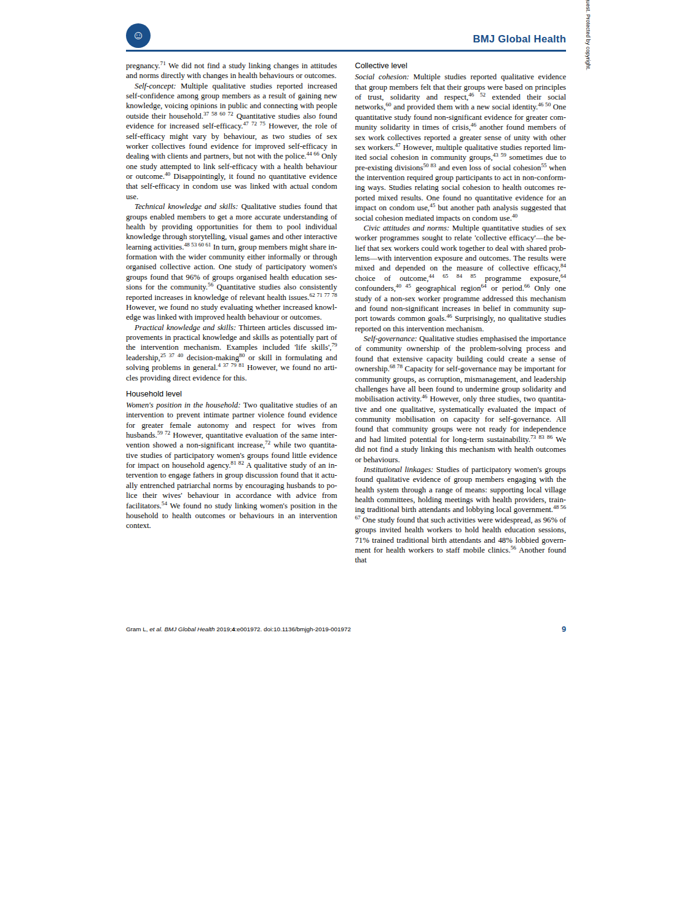BMJ Glob Health: first published as 10.1136/bmjgh-2019-001972 on 5 December 2019. Downloaded from http://gh.bmj.com/ on June 27, 2022 by guest. Protected by copyright.
☺
BMJ Global Health
pregnancy.71 We did not find a study linking changes in attitudes and norms directly with changes in health behaviours or outcomes.
Self-concept: Multiple qualitative studies reported increased self-confidence among group members as a result of gaining new knowledge, voicing opinions in public and connecting with people outside their household.37 58 60 72 Quantitative studies also found evidence for increased self-efficacy.47 72 75 However, the role of self-efficacy might vary by behaviour, as two studies of sex worker collectives found evidence for improved self-efficacy in dealing with clients and partners, but not with the police.44 66 Only one study attempted to link self-efficacy with a health behaviour or outcome.40 Disappointingly, it found no quantitative evidence that self-efficacy in condom use was linked with actual condom use.
Technical knowledge and skills: Qualitative studies found that groups enabled members to get a more accurate understanding of health by providing opportunities for them to pool individual knowledge through storytelling, visual games and other interactive learning activities.48 53 60 61 In turn, group members might share information with the wider community either informally or through organised collective action. One study of participatory women's groups found that 96% of groups organised health education sessions for the community.56 Quantitative studies also consistently reported increases in knowledge of relevant health issues.62 71 77 78 However, we found no study evaluating whether increased knowledge was linked with improved health behaviour or outcomes.
Practical knowledge and skills: Thirteen articles discussed improvements in practical knowledge and skills as potentially part of the intervention mechanism. Examples included 'life skills',79 leadership,25 37 40 decision-making80 or skill in formulating and solving problems in general.4 37 79 81 However, we found no articles providing direct evidence for this.
Household level
Women's position in the household: Two qualitative studies of an intervention to prevent intimate partner violence found evidence for greater female autonomy and respect for wives from husbands.59 72 However, quantitative evaluation of the same intervention showed a non-significant increase,72 while two quantitative studies of participatory women's groups found little evidence for impact on household agency.81 82 A qualitative study of an intervention to engage fathers in group discussion found that it actually entrenched patriarchal norms by encouraging husbands to police their wives' behaviour in accordance with advice from facilitators.54 We found no study linking women's position in the household to health outcomes or behaviours in an intervention context.
Collective level
Social cohesion: Multiple studies reported qualitative evidence that group members felt that their groups were based on principles of trust, solidarity and respect,46 52 extended their social networks,60 and provided them with a new social identity.46 50 One quantitative study found non-significant evidence for greater community solidarity in times of crisis,46 another found members of sex work collectives reported a greater sense of unity with other sex workers.47 However, multiple qualitative studies reported limited social cohesion in community groups,43 59 sometimes due to pre-existing divisions50 83 and even loss of social cohesion55 when the intervention required group participants to act in non-conforming ways. Studies relating social cohesion to health outcomes reported mixed results. One found no quantitative evidence for an impact on condom use,45 but another path analysis suggested that social cohesion mediated impacts on condom use.40
Civic attitudes and norms: Multiple quantitative studies of sex worker programmes sought to relate 'collective efficacy'—the belief that sex workers could work together to deal with shared problems—with intervention exposure and outcomes. The results were mixed and depended on the measure of collective efficacy,84 choice of outcome,44 65 84 85 programme exposure,64 confounders,40 45 geographical region64 or period.66 Only one study of a non-sex worker programme addressed this mechanism and found non-significant increases in belief in community support towards common goals.46 Surprisingly, no qualitative studies reported on this intervention mechanism.
Self-governance: Qualitative studies emphasised the importance of community ownership of the problem-solving process and found that extensive capacity building could create a sense of ownership.68 78 Capacity for self-governance may be important for community groups, as corruption, mismanagement, and leadership challenges have all been found to undermine group solidarity and mobilisation activity.46 However, only three studies, two quantitative and one qualitative, systematically evaluated the impact of community mobilisation on capacity for self-governance. All found that community groups were not ready for independence and had limited potential for long-term sustainability.73 83 86 We did not find a study linking this mechanism with health outcomes or behaviours.
Institutional linkages: Studies of participatory women's groups found qualitative evidence of group members engaging with the health system through a range of means: supporting local village health committees, holding meetings with health providers, training traditional birth attendants and lobbying local government.48 56 67 One study found that such activities were widespread, as 96% of groups invited health workers to hold health education sessions, 71% trained traditional birth attendants and 48% lobbied government for health workers to staff mobile clinics.56 Another found that
Gram L, et al. BMJ Global Health 2019;4:e001972. doi:10.1136/bmjgh-2019-001972 9